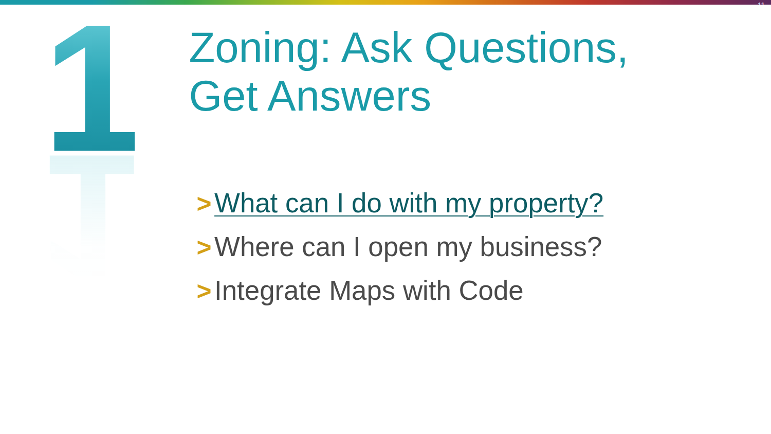11
1
1
Zoning: Ask Questions, Get Answers
>What can I do with my property?
>Where can I open my business?
>Integrate Maps with Code